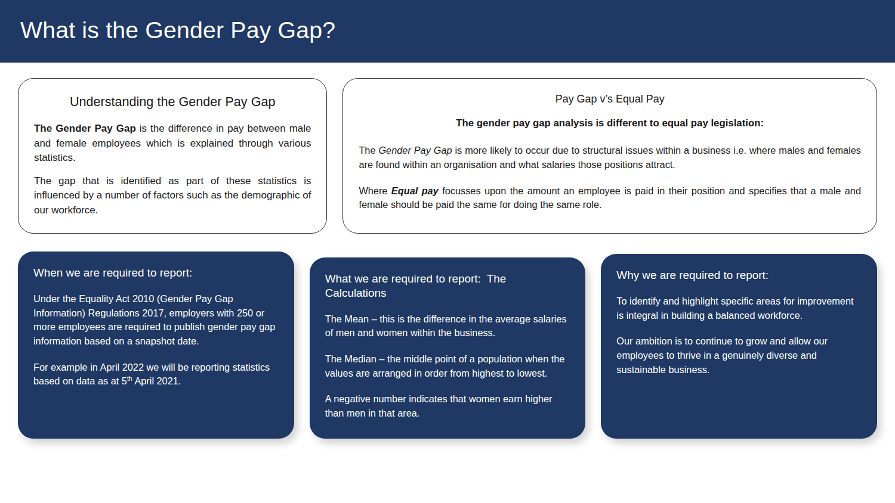What is the Gender Pay Gap?
Understanding the Gender Pay Gap
The Gender Pay Gap is the difference in pay between male and female employees which is explained through various statistics.
The gap that is identified as part of these statistics is influenced by a number of factors such as the demographic of our workforce.
Pay Gap v’s Equal Pay
The gender pay gap analysis is different to equal pay legislation:
The Gender Pay Gap is more likely to occur due to structural issues within a business i.e. where males and females are found within an organisation and what salaries those positions attract.
Where Equal pay focusses upon the amount an employee is paid in their position and specifies that a male and female should be paid the same for doing the same role.
When we are required to report:
Under the Equality Act 2010 (Gender Pay Gap Information) Regulations 2017, employers with 250 or more employees are required to publish gender pay gap information based on a snapshot date.
For example in April 2022 we will be reporting statistics based on data as at 5th April 2021.
What we are required to report: The Calculations
The Mean – this is the difference in the average salaries of men and women within the business.
The Median – the middle point of a population when the values are arranged in order from highest to lowest.
A negative number indicates that women earn higher than men in that area.
Why we are required to report:
To identify and highlight specific areas for improvement is integral in building a balanced workforce.
Our ambition is to continue to grow and allow our employees to thrive in a genuinely diverse and sustainable business.